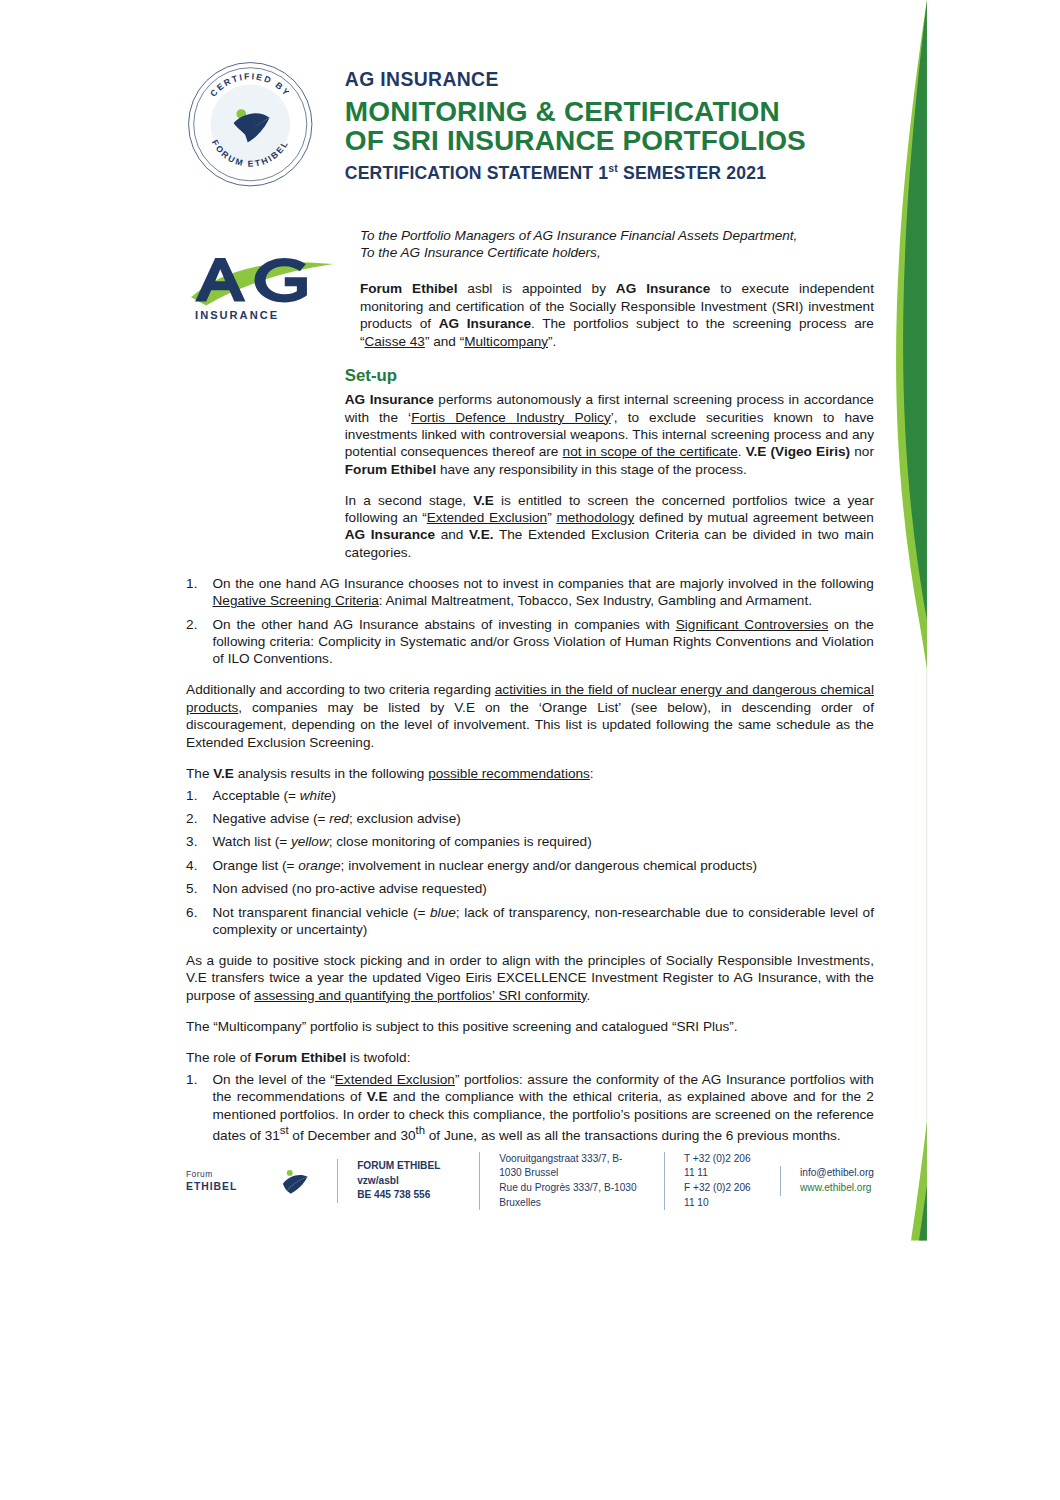CERTIFIED BY FORUM ETHIBEL
AG INSURANCE
MONITORING & CERTIFICATION
OF SRI INSURANCE PORTFOLIOS
CERTIFICATION STATEMENT 1st SEMESTER 2021
INSURANCE
To the Portfolio Managers of AG Insurance Financial Assets Department,
To the AG Insurance Certificate holders,
Forum Ethibel asbl is appointed by AG Insurance to execute independent monitoring and certification of the Socially Responsible Investment (SRI) investment products of AG Insurance. The portfolios subject to the screening process are “Caisse 43” and “Multicompany”.
Set-up
AG Insurance performs autonomously a first internal screening process in accordance with the ‘Fortis Defence Industry Policy’, to exclude securities known to have investments linked with controversial weapons. This internal screening process and any potential consequences thereof are not in scope of the certificate. V.E (Vigeo Eiris) nor Forum Ethibel have any responsibility in this stage of the process.
In a second stage, V.E is entitled to screen the concerned portfolios twice a year following an “Extended Exclusion” methodology defined by mutual agreement between AG Insurance and V.E. The Extended Exclusion Criteria can be divided in two main categories.
On the one hand AG Insurance chooses not to invest in companies that are majorly involved in the following Negative Screening Criteria: Animal Maltreatment, Tobacco, Sex Industry, Gambling and Armament.
On the other hand AG Insurance abstains of investing in companies with Significant Controversies on the following criteria: Complicity in Systematic and/or Gross Violation of Human Rights Conventions and Violation of ILO Conventions.
Additionally and according to two criteria regarding activities in the field of nuclear energy and dangerous chemical products, companies may be listed by V.E on the ‘Orange List’ (see below), in descending order of discouragement, depending on the level of involvement. This list is updated following the same schedule as the Extended Exclusion Screening.
The V.E analysis results in the following possible recommendations:
Acceptable (= white)
Negative advise (= red; exclusion advise)
Watch list (= yellow; close monitoring of companies is required)
Orange list (= orange; involvement in nuclear energy and/or dangerous chemical products)
Non advised (no pro-active advise requested)
Not transparent financial vehicle (= blue; lack of transparency, non-researchable due to considerable level of complexity or uncertainty)
As a guide to positive stock picking and in order to align with the principles of Socially Responsible Investments, V.E transfers twice a year the updated Vigeo Eiris EXCELLENCE Investment Register to AG Insurance, with the purpose of assessing and quantifying the portfolios’ SRI conformity.
The “Multicompany” portfolio is subject to this positive screening and catalogued “SRI Plus”.
The role of Forum Ethibel is twofold:
On the level of the “Extended Exclusion” portfolios: assure the conformity of the AG Insurance portfolios with the recommendations of V.E and the compliance with the ethical criteria, as explained above and for the 2 mentioned portfolios. In order to check this compliance, the portfolio’s positions are screened on the reference dates of 31st of December and 30th of June, as well as all the transactions during the 6 previous months.
Forum ETHIBEL
FORUM ETHIBEL vzw/asbl
BE 445 738 556
Vooruitgangstraat 333/7, B-1030 Brussel
Rue du Progrès 333/7, B-1030 Bruxelles
T +32 (0)2 206 11 11
F +32 (0)2 206 11 10
info@ethibel.org
www.ethibel.org